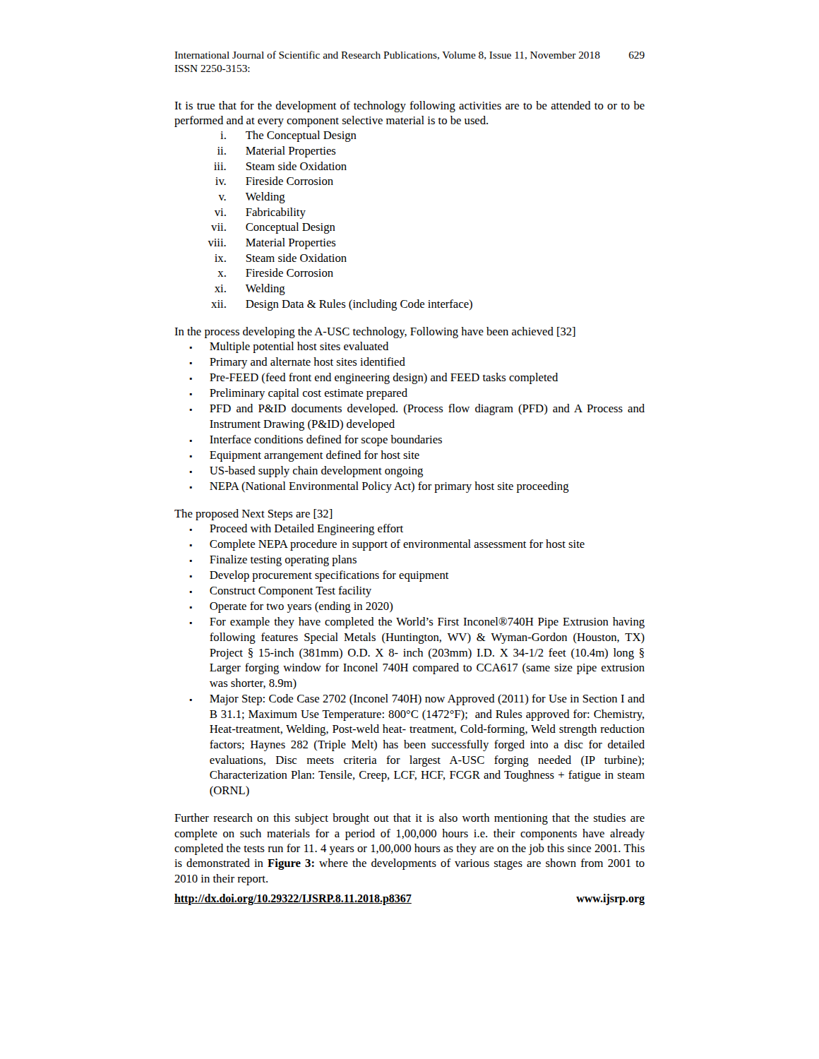International Journal of Scientific and Research Publications, Volume 8, Issue 11, November 2018
629
ISSN 2250-3153:
It is true that for the development of technology following activities are to be attended to or to be performed and at every component selective material is to be used.
i. The Conceptual Design
ii. Material Properties
iii. Steam side Oxidation
iv. Fireside Corrosion
v. Welding
vi. Fabricability
vii. Conceptual Design
viii. Material Properties
ix. Steam side Oxidation
x. Fireside Corrosion
xi. Welding
xii. Design Data & Rules (including Code interface)
In the process developing the A-USC technology, Following have been achieved [32]
▪Multiple potential host sites evaluated
▪Primary and alternate host sites identified
▪Pre-FEED (feed front end engineering design) and FEED tasks completed
▪Preliminary capital cost estimate prepared
▪PFD and P&ID documents developed. (Process flow diagram (PFD) and A Process and Instrument Drawing (P&ID) developed
▪Interface conditions defined for scope boundaries
▪Equipment arrangement defined for host site
▪US-based supply chain development ongoing
▪NEPA (National Environmental Policy Act) for primary host site proceeding
The proposed Next Steps are [32]
▪Proceed with Detailed Engineering effort
▪Complete NEPA procedure in support of environmental assessment for host site
▪Finalize testing operating plans
▪Develop procurement specifications for equipment
▪Construct Component Test facility
▪Operate for two years (ending in 2020)
▪For example they have completed the World’s First Inconel®740H Pipe Extrusion having following features Special Metals (Huntington, WV) & Wyman-Gordon (Houston, TX) Project § 15-inch (381mm) O.D. X 8- inch (203mm) I.D. X 34-1/2 feet (10.4m) long § Larger forging window for Inconel 740H compared to CCA617 (same size pipe extrusion was shorter, 8.9m)
▪Major Step: Code Case 2702 (Inconel 740H) now Approved (2011) for Use in Section I and B 31.1; Maximum Use Temperature: 800°C (1472°F); and Rules approved for: Chemistry, Heat-treatment, Welding, Post-weld heat- treatment, Cold-forming, Weld strength reduction factors; Haynes 282 (Triple Melt) has been successfully forged into a disc for detailed evaluations, Disc meets criteria for largest A-USC forging needed (IP turbine); Characterization Plan: Tensile, Creep, LCF, HCF, FCGR and Toughness + fatigue in steam (ORNL)
Further research on this subject brought out that it is also worth mentioning that the studies are complete on such materials for a period of 1,00,000 hours i.e. their components have already completed the tests run for 11. 4 years or 1,00,000 hours as they are on the job this since 2001. This is demonstrated in Figure 3: where the developments of various stages are shown from 2001 to 2010 in their report.
http://dx.doi.org/10.29322/IJSRP.8.11.2018.p8367
www.ijsrp.org